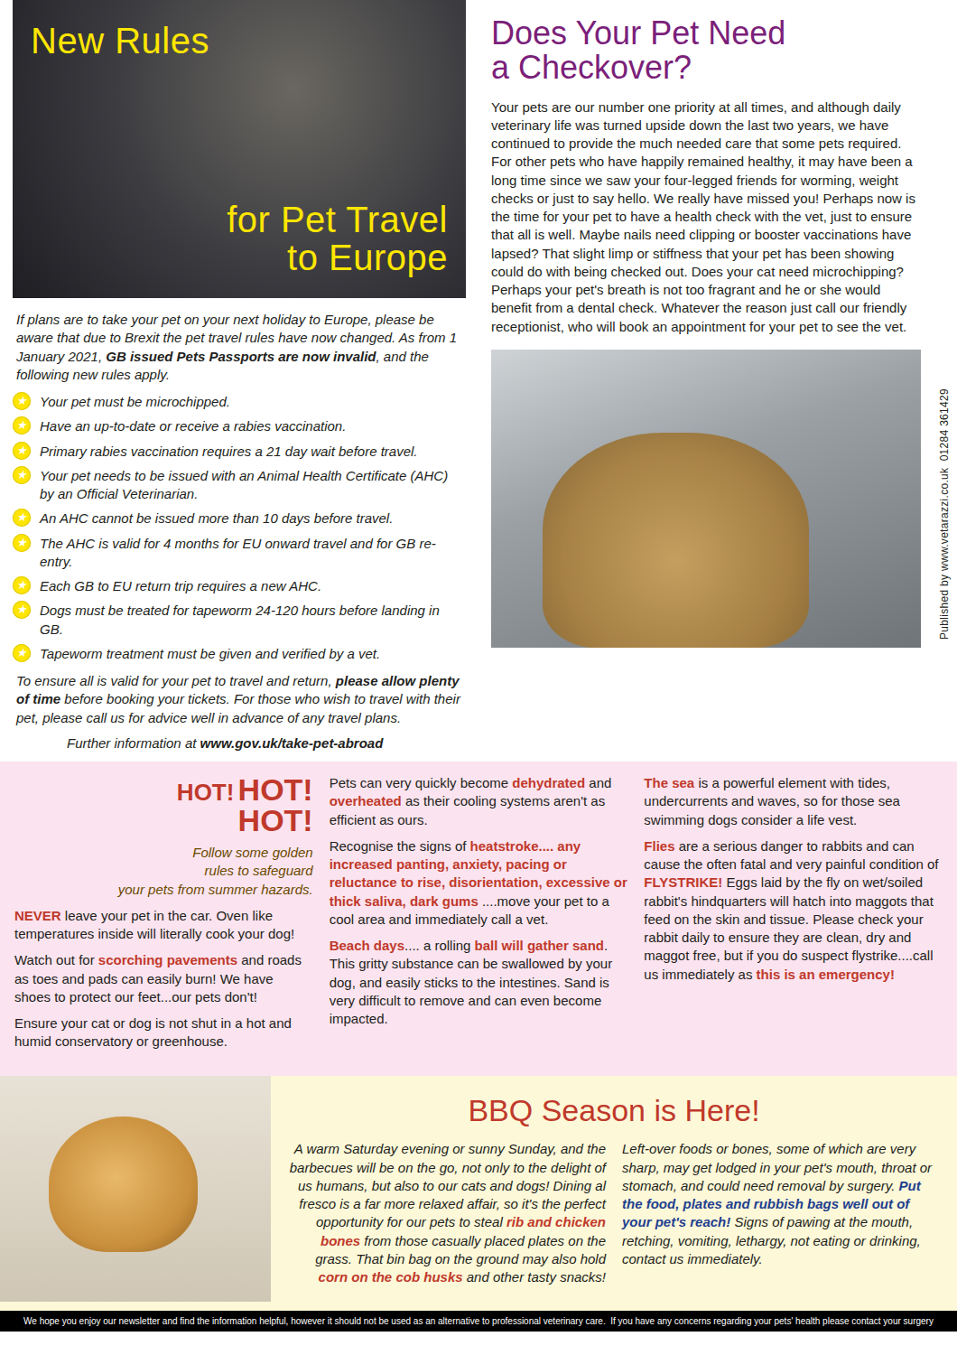New Rules for Pet Travel to Europe
If plans are to take your pet on your next holiday to Europe, please be aware that due to Brexit the pet travel rules have now changed. As from 1 January 2021, GB issued Pets Passports are now invalid, and the following new rules apply.
Your pet must be microchipped.
Have an up-to-date or receive a rabies vaccination.
Primary rabies vaccination requires a 21 day wait before travel.
Your pet needs to be issued with an Animal Health Certificate (AHC) by an Official Veterinarian.
An AHC cannot be issued more than 10 days before travel.
The AHC is valid for 4 months for EU onward travel and for GB re-entry.
Each GB to EU return trip requires a new AHC.
Dogs must be treated for tapeworm 24-120 hours before landing in GB.
Tapeworm treatment must be given and verified by a vet.
To ensure all is valid for your pet to travel and return, please allow plenty of time before booking your tickets. For those who wish to travel with their pet, please call us for advice well in advance of any travel plans.
Further information at www.gov.uk/take-pet-abroad
Does Your Pet Need
a Checkover?
Your pets are our number one priority at all times, and although daily veterinary life was turned upside down the last two years, we have continued to provide the much needed care that some pets required. For other pets who have happily remained healthy, it may have been a long time since we saw your four-legged friends for worming, weight checks or just to say hello. We really have missed you! Perhaps now is the time for your pet to have a health check with the vet, just to ensure that all is well. Maybe nails need clipping or booster vaccinations have lapsed? That slight limp or stiffness that your pet has been showing could do with being checked out. Does your cat need microchipping? Perhaps your pet's breath is not too fragrant and he or she would benefit from a dental check. Whatever the reason just call our friendly receptionist, who will book an appointment for your pet to see the vet.
Published by www.vetarazzi.co.uk 01284 361429
HOT! HOT! HOT!
Follow some golden
rules to safeguard
your pets from summer hazards.
NEVER leave your pet in the car. Oven like temperatures inside will literally cook your dog!
Watch out for scorching pavements and roads as toes and pads can easily burn! We have shoes to protect our feet...our pets don't!
Ensure your cat or dog is not shut in a hot and humid conservatory or greenhouse.
Pets can very quickly become dehydrated and overheated as their cooling systems aren't as efficient as ours.
Recognise the signs of heatstroke.... any increased panting, anxiety, pacing or reluctance to rise, disorientation, excessive or thick saliva, dark gums ....move your pet to a cool area and immediately call a vet.
Beach days.... a rolling ball will gather sand. This gritty substance can be swallowed by your dog, and easily sticks to the intestines. Sand is very difficult to remove and can even become impacted.
The sea is a powerful element with tides, undercurrents and waves, so for those sea swimming dogs consider a life vest.
Flies are a serious danger to rabbits and can cause the often fatal and very painful condition of FLYSTRIKE! Eggs laid by the fly on wet/soiled rabbit's hindquarters will hatch into maggots that feed on the skin and tissue. Please check your rabbit daily to ensure they are clean, dry and maggot free, but if you do suspect flystrike....call us immediately as this is an emergency!
BBQ Season is Here!
A warm Saturday evening or sunny Sunday, and the barbecues will be on the go, not only to the delight of us humans, but also to our cats and dogs! Dining al fresco is a far more relaxed affair, so it's the perfect opportunity for our pets to steal rib and chicken bones from those casually placed plates on the grass. That bin bag on the ground may also hold corn on the cob husks and other tasty snacks!
Left-over foods or bones, some of which are very sharp, may get lodged in your pet's mouth, throat or stomach, and could need removal by surgery. Put the food, plates and rubbish bags well out of your pet's reach! Signs of pawing at the mouth, retching, vomiting, lethargy, not eating or drinking, contact us immediately.
We hope you enjoy our newsletter and find the information helpful, however it should not be used as an alternative to professional veterinary care. If you have any concerns regarding your pets' health please contact your surgery